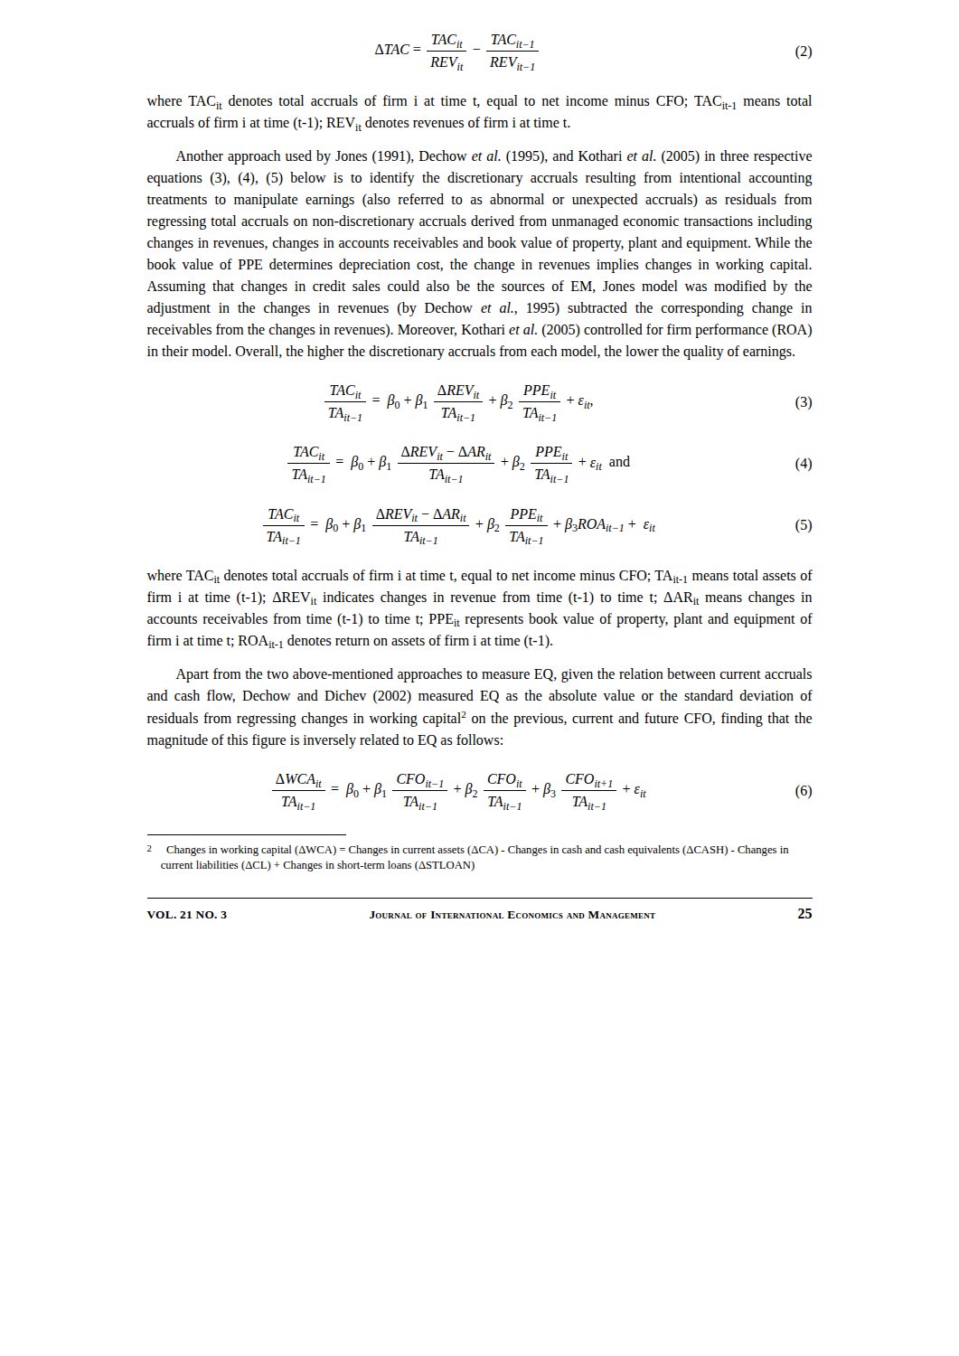ΔTAC = TACit REVit − TACit−1 REVit−1
(2)
where TACit denotes total accruals of firm i at time t, equal to net income minus CFO; TACit-1 means total accruals of firm i at time (t-1); REVit denotes revenues of firm i at time t.
Another approach used by Jones (1991), Dechow et al. (1995), and Kothari et al. (2005) in three respective equations (3), (4), (5) below is to identify the discretionary accruals resulting from intentional accounting treatments to manipulate earnings (also referred to as abnormal or unexpected accruals) as residuals from regressing total accruals on non-discretionary accruals derived from unmanaged economic transactions including changes in revenues, changes in accounts receivables and book value of property, plant and equipment. While the book value of PPE determines depreciation cost, the change in revenues implies changes in working capital. Assuming that changes in credit sales could also be the sources of EM, Jones model was modified by the adjustment in the changes in revenues (by Dechow et al., 1995) subtracted the corresponding change in receivables from the changes in revenues). Moreover, Kothari et al. (2005) controlled for firm performance (ROA) in their model. Overall, the higher the discretionary accruals from each model, the lower the quality of earnings.
TACit TAit−1 = β0 + β1 ΔREVit TAit−1 + β2 PPEit TAit−1 + εit,
(3)
TACit TAit−1 = β0 + β1 ΔREVit − ΔARit TAit−1 + β2 PPEit TAit−1 + εit and
(4)
TACit TAit−1 = β0 + β1 ΔREVit − ΔARit TAit−1 + β2 PPEit TAit−1 + β3ROAit−1 + εit
(5)
where TACit denotes total accruals of firm i at time t, equal to net income minus CFO; TAit-1 means total assets of firm i at time (t-1); ΔREVit indicates changes in revenue from time (t-1) to time t; ΔARit means changes in accounts receivables from time (t-1) to time t; PPEit represents book value of property, plant and equipment of firm i at time t; ROAit-1 denotes return on assets of firm i at time (t-1).
Apart from the two above-mentioned approaches to measure EQ, given the relation between current accruals and cash flow, Dechow and Dichev (2002) measured EQ as the absolute value or the standard deviation of residuals from regressing changes in working capital2 on the previous, current and future CFO, finding that the magnitude of this figure is inversely related to EQ as follows:
ΔWCAit TAit−1 = β0 + β1 CFOit−1 TAit−1 + β2 CFOit TAit−1 + β3 CFOit+1 TAit−1 + εit
(6)
2 Changes in working capital (ΔWCA) = Changes in current assets (ΔCA) - Changes in cash and cash equivalents (ΔCASH) - Changes in current liabilities (ΔCL) + Changes in short-term loans (ΔSTLOAN)
VOL. 21 NO. 3 Journal of International Economics and Management 25